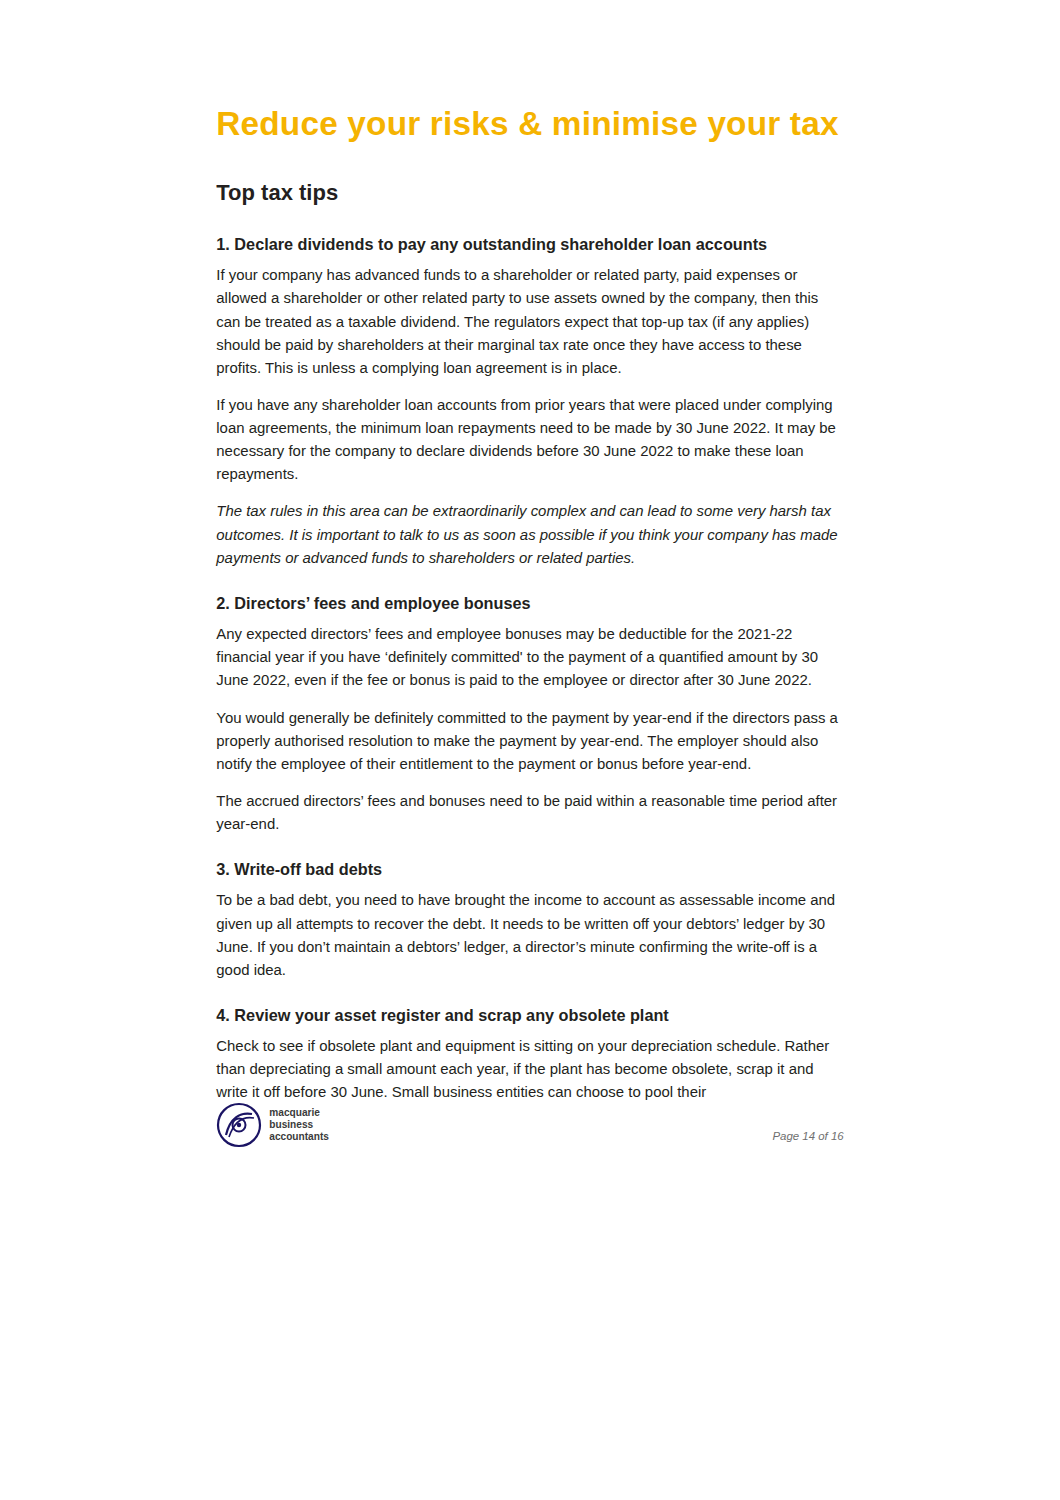Reduce your risks & minimise your tax
Top tax tips
1. Declare dividends to pay any outstanding shareholder loan accounts
If your company has advanced funds to a shareholder or related party, paid expenses or allowed a shareholder or other related party to use assets owned by the company, then this can be treated as a taxable dividend. The regulators expect that top-up tax (if any applies) should be paid by shareholders at their marginal tax rate once they have access to these profits. This is unless a complying loan agreement is in place.
If you have any shareholder loan accounts from prior years that were placed under complying loan agreements, the minimum loan repayments need to be made by 30 June 2022. It may be necessary for the company to declare dividends before 30 June 2022 to make these loan repayments.
The tax rules in this area can be extraordinarily complex and can lead to some very harsh tax outcomes. It is important to talk to us as soon as possible if you think your company has made payments or advanced funds to shareholders or related parties.
2. Directors’ fees and employee bonuses
Any expected directors’ fees and employee bonuses may be deductible for the 2021-22 financial year if you have ‘definitely committed' to the payment of a quantified amount by 30 June 2022, even if the fee or bonus is paid to the employee or director after 30 June 2022.
You would generally be definitely committed to the payment by year-end if the directors pass a properly authorised resolution to make the payment by year-end. The employer should also notify the employee of their entitlement to the payment or bonus before year-end.
The accrued directors’ fees and bonuses need to be paid within a reasonable time period after year-end.
3. Write-off bad debts
To be a bad debt, you need to have brought the income to account as assessable income and given up all attempts to recover the debt. It needs to be written off your debtors’ ledger by 30 June. If you don’t maintain a debtors’ ledger, a director’s minute confirming the write-off is a good idea.
4. Review your asset register and scrap any obsolete plant
Check to see if obsolete plant and equipment is sitting on your depreciation schedule. Rather than depreciating a small amount each year, if the plant has become obsolete, scrap it and write it off before 30 June. Small business entities can choose to pool their
macquarie business accountants
Page 14 of 16